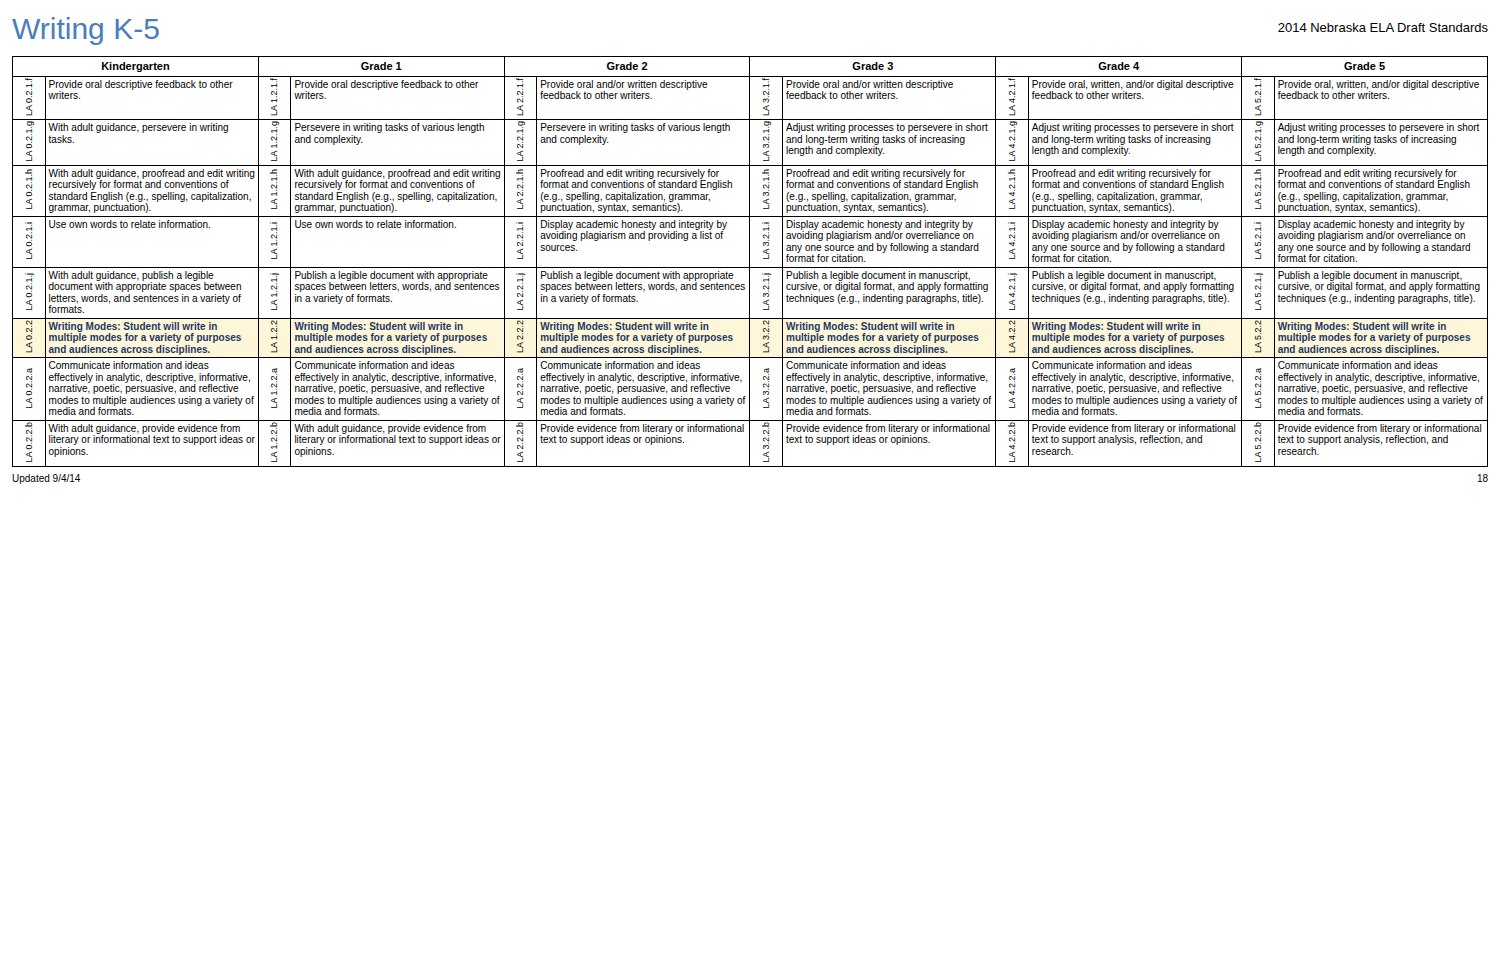Writing K-5 2014 Nebraska ELA Draft Standards
| Kindergarten | Grade 1 | Grade 2 | Grade 3 | Grade 4 | Grade 5 |
| --- | --- | --- | --- | --- | --- |
| LA 0.2.1.f | Provide oral descriptive feedback to other writers. | LA 1.2.1.f | Provide oral descriptive feedback to other writers. | LA 2.2.1.f | Provide oral and/or written descriptive feedback to other writers. | LA 3.2.1.f | Provide oral and/or written descriptive feedback to other writers. | LA 4.2.1.f | Provide oral, written, and/or digital descriptive feedback to other writers. | LA 5.2.1.f | Provide oral, written, and/or digital descriptive feedback to other writers. |
| LA 0.2.1.g | With adult guidance, persevere in writing tasks. | LA 1.2.1.g | Persevere in writing tasks of various length and complexity. | LA 2.2.1.g | Persevere in writing tasks of various length and complexity. | LA 3.2.1.g | Adjust writing processes to persevere in short and long-term writing tasks of increasing length and complexity. | LA 4.2.1.g | Adjust writing processes to persevere in short and long-term writing tasks of increasing length and complexity. | LA 5.2.1.g | Adjust writing processes to persevere in short and long-term writing tasks of increasing length and complexity. |
| LA 0.2.1.h | With adult guidance, proofread and edit writing recursively for format and conventions of standard English (e.g., spelling, capitalization, grammar, punctuation). | LA 1.2.1.h | With adult guidance, proofread and edit writing recursively for format and conventions of standard English (e.g., spelling, capitalization, grammar, punctuation). | LA 2.2.1.h | Proofread and edit writing recursively for format and conventions of standard English (e.g., spelling, capitalization, grammar, punctuation, syntax, semantics). | LA 3.2.1.h | Proofread and edit writing recursively for format and conventions of standard English (e.g., spelling, capitalization, grammar, punctuation, syntax, semantics). | LA 4.2.1.h | Proofread and edit writing recursively for format and conventions of standard English (e.g., spelling, capitalization, grammar, punctuation, syntax, semantics). | LA 5.2.1.h | Proofread and edit writing recursively for format and conventions of standard English (e.g., spelling, capitalization, grammar, punctuation, syntax, semantics). |
| LA 0.2.1.i | Use own words to relate information. | LA 1.2.1.i | Use own words to relate information. | LA 2.2.1.i | Display academic honesty and integrity by avoiding plagiarism and providing a list of sources. | LA 3.2.1.i | Display academic honesty and integrity by avoiding plagiarism and/or overreliance on any one source and by following a standard format for citation. | LA 4.2.1.i | Display academic honesty and integrity by avoiding plagiarism and/or overreliance on any one source and by following a standard format for citation. | LA 5.2.1.i | Display academic honesty and integrity by avoiding plagiarism and/or overreliance on any one source and by following a standard format for citation. |
| LA 0.2.1.j | With adult guidance, publish a legible document with appropriate spaces between letters, words, and sentences in a variety of formats. | LA 1.2.1.j | Publish a legible document with appropriate spaces between letters, words, and sentences in a variety of formats. | LA 2.2.1.j | Publish a legible document with appropriate spaces between letters, words, and sentences in a variety of formats. | LA 3.2.1.j | Publish a legible document in manuscript, cursive, or digital format, and apply formatting techniques (e.g., indenting paragraphs, title). | LA 4.2.1.j | Publish a legible document in manuscript, cursive, or digital format, and apply formatting techniques (e.g., indenting paragraphs, title). | LA 5.2.1.j | Publish a legible document in manuscript, cursive, or digital format, and apply formatting techniques (e.g., indenting paragraphs, title). |
| LA 0.2.2 | Writing Modes: Student will write in multiple modes for a variety of purposes and audiences across disciplines. | LA 1.2.2 | Writing Modes: Student will write in multiple modes for a variety of purposes and audiences across disciplines. | LA 2.2.2 | Writing Modes: Student will write in multiple modes for a variety of purposes and audiences across disciplines. | LA 3.2.2 | Writing Modes: Student will write in multiple modes for a variety of purposes and audiences across disciplines. | LA 4.2.2 | Writing Modes: Student will write in multiple modes for a variety of purposes and audiences across disciplines. | LA 5.2.2 | Writing Modes: Student will write in multiple modes for a variety of purposes and audiences across disciplines. |
| LA 0.2.2.a | Communicate information and ideas effectively in analytic, descriptive, informative, narrative, poetic, persuasive, and reflective modes to multiple audiences using a variety of media and formats. | LA 1.2.2.a | Communicate information and ideas effectively in analytic, descriptive, informative, narrative, poetic, persuasive, and reflective modes to multiple audiences using a variety of media and formats. | LA 2.2.2.a | Communicate information and ideas effectively in analytic, descriptive, informative, narrative, poetic, persuasive, and reflective modes to multiple audiences using a variety of media and formats. | LA 3.2.2.a | Communicate information and ideas effectively in analytic, descriptive, informative, narrative, poetic, persuasive, and reflective modes to multiple audiences using a variety of media and formats. | LA 4.2.2.a | Communicate information and ideas effectively in analytic, descriptive, informative, narrative, poetic, persuasive, and reflective modes to multiple audiences using a variety of media and formats. | LA 5.2.2.a | Communicate information and ideas effectively in analytic, descriptive, informative, narrative, poetic, persuasive, and reflective modes to multiple audiences using a variety of media and formats. |
| LA 0.2.2.b | With adult guidance, provide evidence from literary or informational text to support ideas or opinions. | LA 1.2.2.b | With adult guidance, provide evidence from literary or informational text to support ideas or opinions. | LA 2.2.2.b | Provide evidence from literary or informational text to support ideas or opinions. | LA 3.2.2.b | Provide evidence from literary or informational text to support ideas or opinions. | LA 4.2.2.b | Provide evidence from literary or informational text to support analysis, reflection, and research. | LA 5.2.2.b | Provide evidence from literary or informational text to support analysis, reflection, and research. |
Updated 9/4/14 18